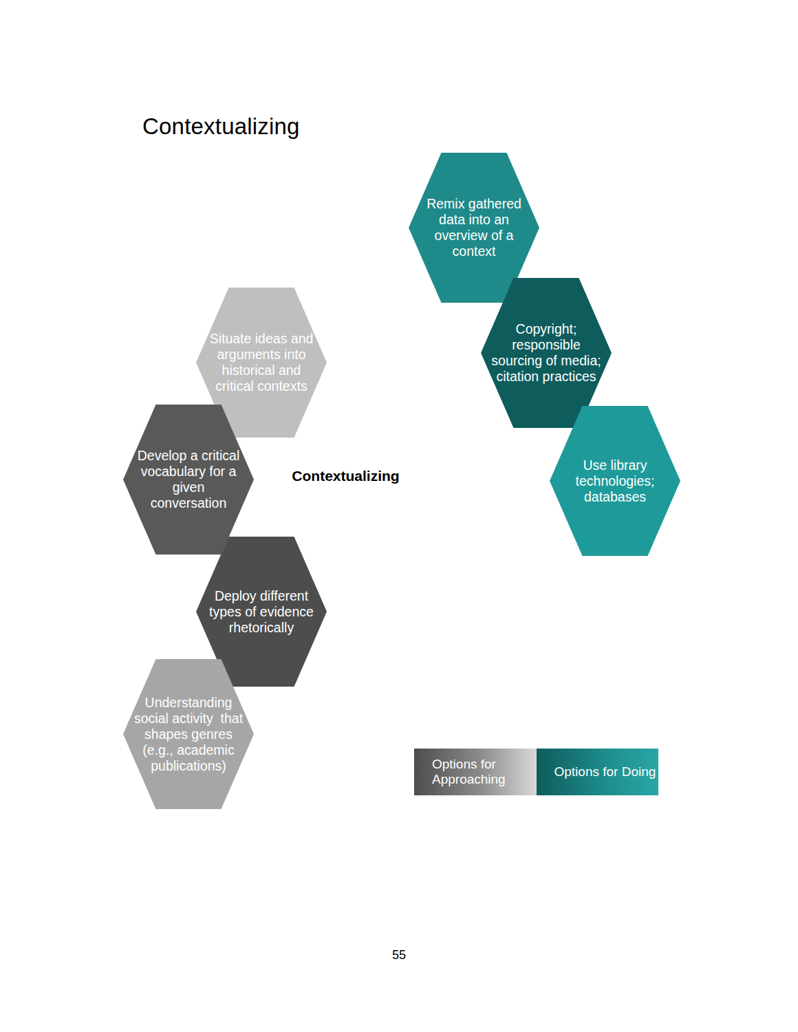Contextualizing
Situate ideas and arguments into historical and critical contexts
Develop a critical vocabulary for a given conversation
Deploy different types of evidence rhetorically
Understanding social activity that shapes genres (e.g., academic publications)
Contextualizing
Remix gathered data into an overview of a context
Copyright; responsible sourcing of media; citation practices
Use library technologies; databases
Options for Approaching
Options for Doing
55